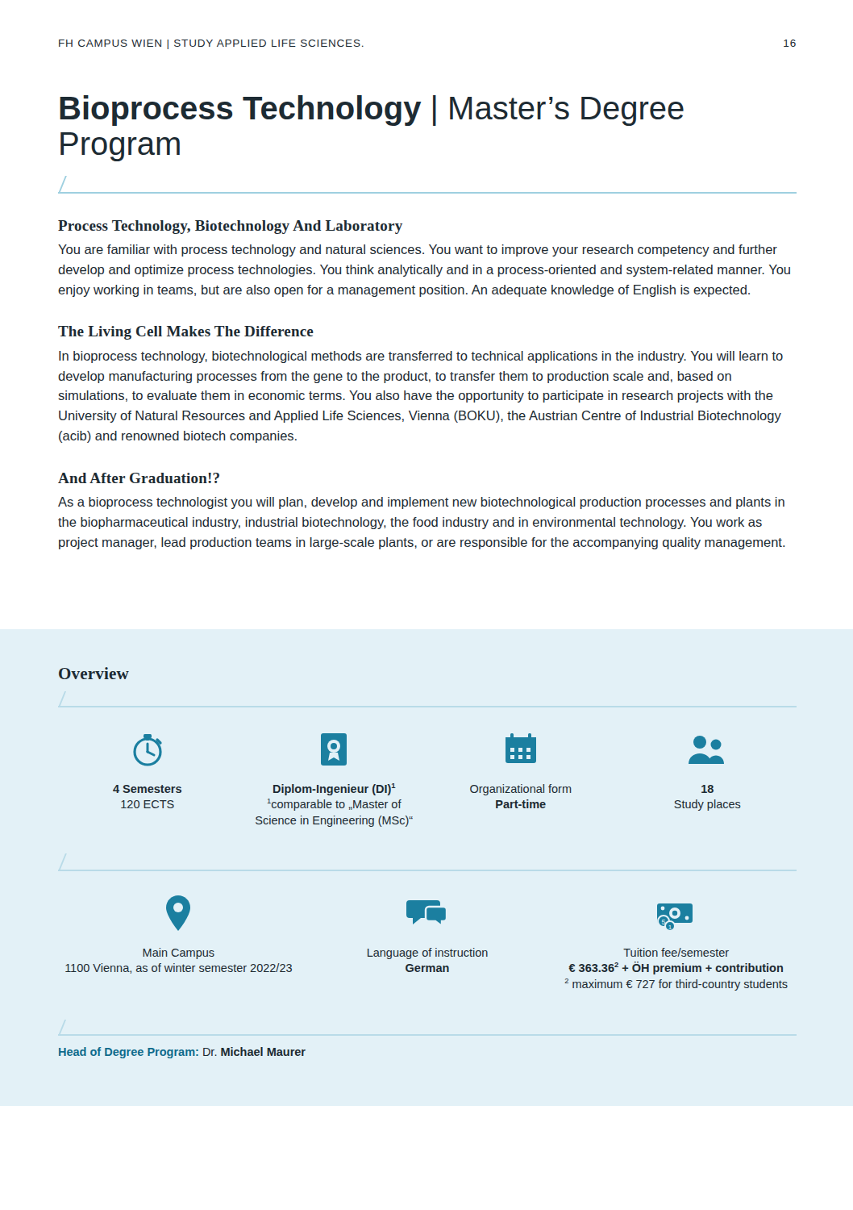FH Campus Wien | Study Applied Life Sciences.
16
Bioprocess Technology | Master’s Degree Program
Process Technology, Biotechnology And Laboratory
You are familiar with process technology and natural sciences. You want to improve your research competency and further develop and optimize process technologies. You think analytically and in a process-oriented and system-related manner. You enjoy working in teams, but are also open for a management position. An adequate knowledge of English is expected.
The Living Cell Makes The Difference
In bioprocess technology, biotechnological methods are transferred to technical applications in the industry. You will learn to develop manufacturing processes from the gene to the product, to transfer them to production scale and, based on simulations, to evaluate them in economic terms. You also have the opportunity to participate in research projects with the University of Natural Resources and Applied Life Sciences, Vienna (BOKU), the Austrian Centre of Industrial Biotechnology (acib) and renowned biotech companies.
And After Graduation!?
As a bioprocess technologist you will plan, develop and implement new biotechnological production processes and plants in the biopharmaceutical industry, industrial biotechnology, the food industry and in environmental technology. You work as project manager, lead production teams in large-scale plants, or are responsible for the accompanying quality management.
Overview
4 Semesters
120 ECTS
Diplom-Ingenieur (DI)1
1comparable to „Master of Science in Engineering (MSc)“
Organizational form
Part-time
18
Study places
Main Campus
1100 Vienna, as of winter semester 2022/23
Language of instruction
German
5 1
Tuition fee/semester
€ 363.362 + ÖH premium + contribution
2 maximum € 727 for third-country students
Head of Degree Program: Dr. Michael Maurer